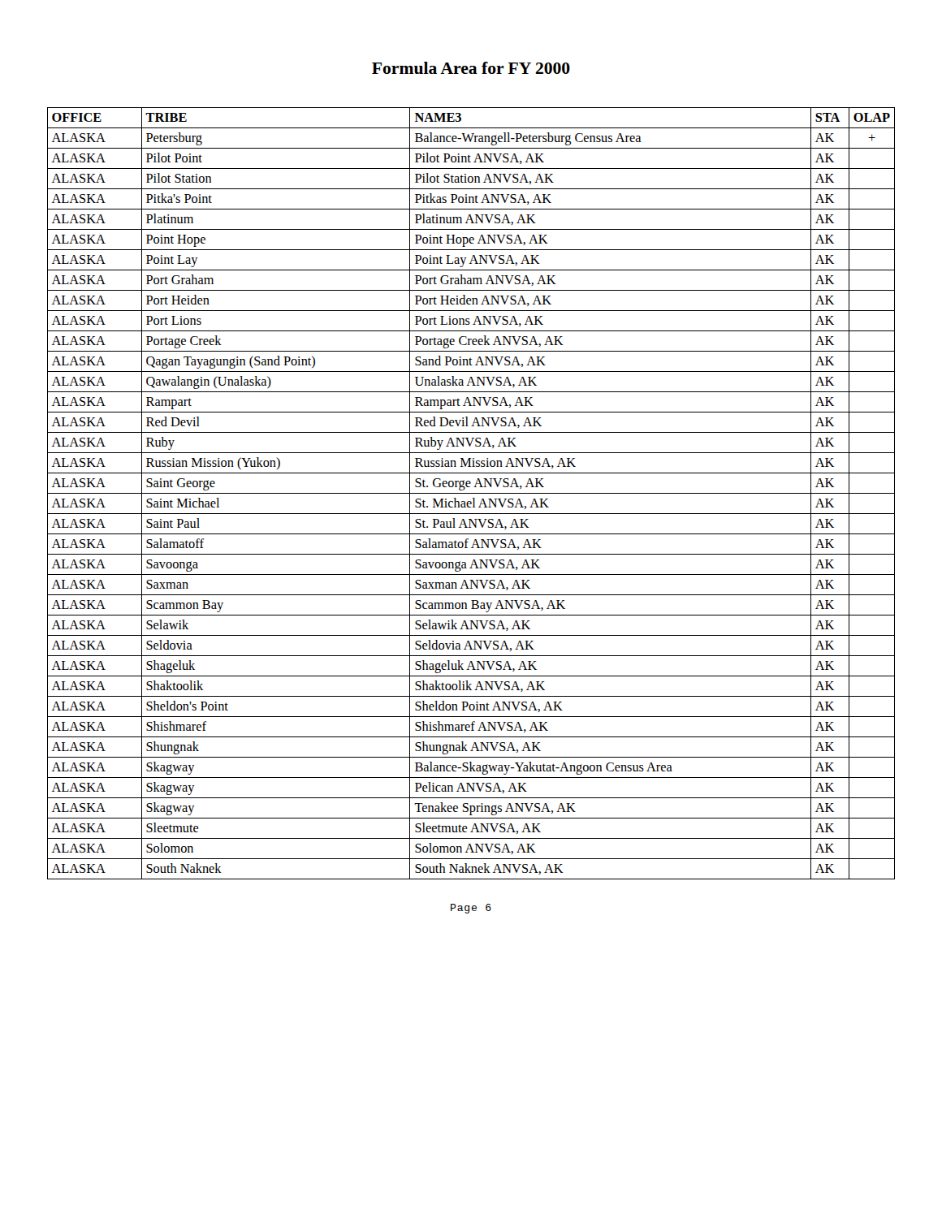Formula Area for FY 2000
| OFFICE | TRIBE | NAME3 | STA | OLAP |
| --- | --- | --- | --- | --- |
| ALASKA | Petersburg | Balance-Wrangell-Petersburg Census Area | AK | + |
| ALASKA | Pilot Point | Pilot Point ANVSA, AK | AK | |
| ALASKA | Pilot Station | Pilot Station ANVSA, AK | AK | |
| ALASKA | Pitka's Point | Pitkas Point ANVSA, AK | AK | |
| ALASKA | Platinum | Platinum ANVSA, AK | AK | |
| ALASKA | Point Hope | Point Hope ANVSA, AK | AK | |
| ALASKA | Point Lay | Point Lay ANVSA, AK | AK | |
| ALASKA | Port Graham | Port Graham ANVSA, AK | AK | |
| ALASKA | Port Heiden | Port Heiden ANVSA, AK | AK | |
| ALASKA | Port Lions | Port Lions ANVSA, AK | AK | |
| ALASKA | Portage Creek | Portage Creek ANVSA, AK | AK | |
| ALASKA | Qagan Tayagungin (Sand Point) | Sand Point ANVSA, AK | AK | |
| ALASKA | Qawalangin (Unalaska) | Unalaska ANVSA, AK | AK | |
| ALASKA | Rampart | Rampart ANVSA, AK | AK | |
| ALASKA | Red Devil | Red Devil ANVSA, AK | AK | |
| ALASKA | Ruby | Ruby ANVSA, AK | AK | |
| ALASKA | Russian Mission (Yukon) | Russian Mission ANVSA, AK | AK | |
| ALASKA | Saint George | St. George ANVSA, AK | AK | |
| ALASKA | Saint Michael | St. Michael ANVSA, AK | AK | |
| ALASKA | Saint Paul | St. Paul ANVSA, AK | AK | |
| ALASKA | Salamatoff | Salamatof ANVSA, AK | AK | |
| ALASKA | Savoonga | Savoonga ANVSA, AK | AK | |
| ALASKA | Saxman | Saxman ANVSA, AK | AK | |
| ALASKA | Scammon Bay | Scammon Bay ANVSA, AK | AK | |
| ALASKA | Selawik | Selawik ANVSA, AK | AK | |
| ALASKA | Seldovia | Seldovia ANVSA, AK | AK | |
| ALASKA | Shageluk | Shageluk ANVSA, AK | AK | |
| ALASKA | Shaktoolik | Shaktoolik ANVSA, AK | AK | |
| ALASKA | Sheldon's Point | Sheldon Point ANVSA, AK | AK | |
| ALASKA | Shishmaref | Shishmaref ANVSA, AK | AK | |
| ALASKA | Shungnak | Shungnak ANVSA, AK | AK | |
| ALASKA | Skagway | Balance-Skagway-Yakutat-Angoon Census Area | AK | |
| ALASKA | Skagway | Pelican ANVSA, AK | AK | |
| ALASKA | Skagway | Tenakee Springs ANVSA, AK | AK | |
| ALASKA | Sleetmute | Sleetmute ANVSA, AK | AK | |
| ALASKA | Solomon | Solomon ANVSA, AK | AK | |
| ALASKA | South Naknek | South Naknek ANVSA, AK | AK | |
Page 6